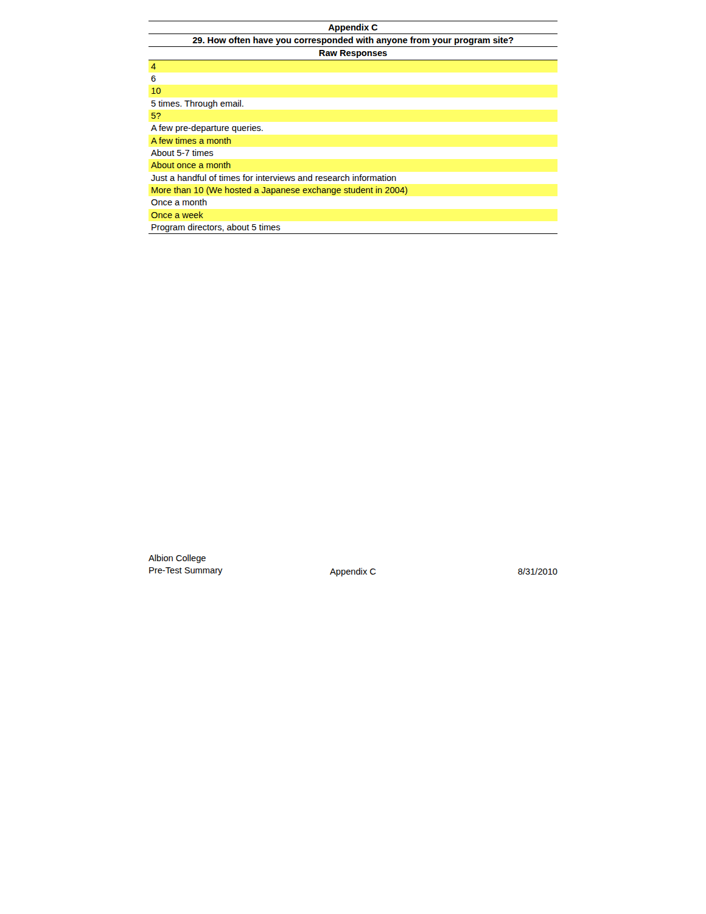| Appendix C |
| 29. How often have you corresponded with anyone from your program site? |
| Raw Responses |
| 4 |
| 6 |
| 10 |
| 5 times. Through email. |
| 5? |
| A few pre-departure queries. |
| A few times a month |
| About 5-7 times |
| About once a month |
| Just a handful of times for interviews and research information |
| More than 10 (We hosted a Japanese exchange student in 2004) |
| Once a month |
| Once a week |
| Program directors, about 5 times |
| Albion College | | |
| Pre-Test Summary | Appendix C | 8/31/2010 |